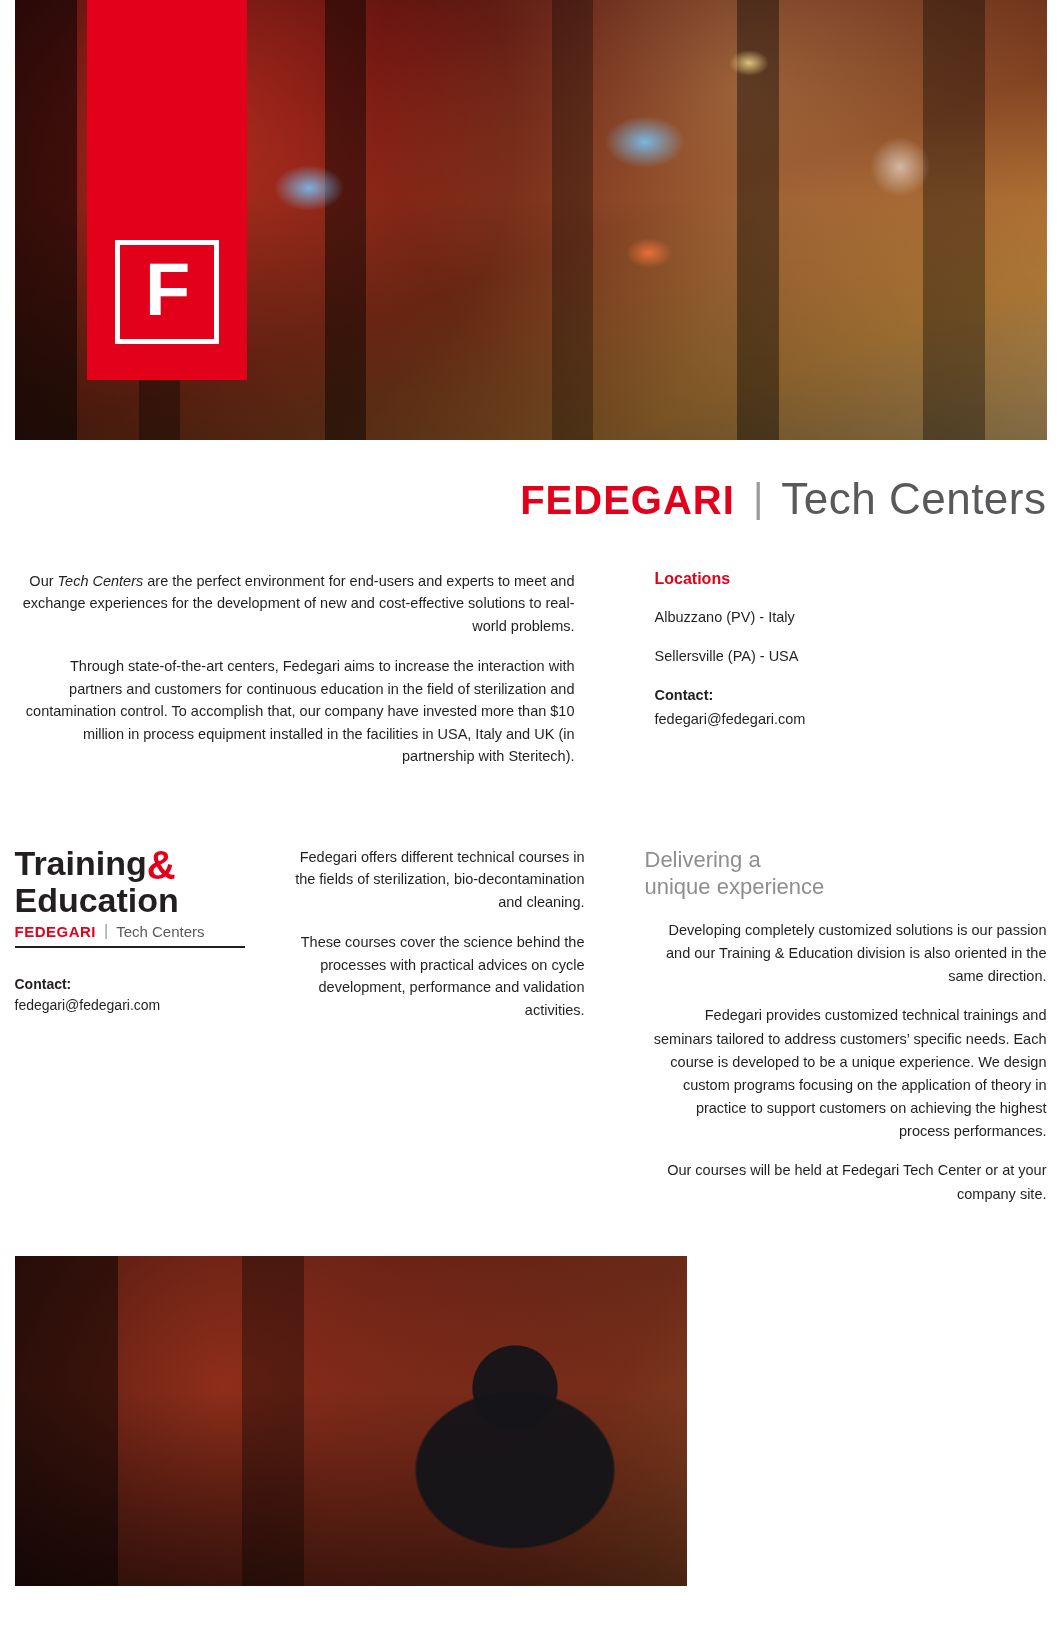F
FEDEGARI | Tech Centers
Our Tech Centers are the perfect environment for end-users and experts to meet and exchange experiences for the development of new and cost-effective solutions to real-world problems.
Through state-of-the-art centers, Fedegari aims to increase the interaction with partners and customers for continuous education in the field of sterilization and contamination control. To accomplish that, our company have invested more than $10 million in process equipment installed in the facilities in USA, Italy and UK (in partnership with Steritech).
Locations
Albuzzano (PV) - Italy
Sellersville (PA) - USA
Contact:
fedegari@fedegari.com
Training&
Education
FEDEGARI | Tech Centers
Contact: fedegari@fedegari.com
Fedegari offers different technical courses in the fields of sterilization, bio-decontamination and cleaning.
These courses cover the science behind the processes with practical advices on cycle development, performance and validation activities.
Delivering a
unique experience
Developing completely customized solutions is our passion and our Training & Education division is also oriented in the same direction.
Fedegari provides customized technical trainings and seminars tailored to address customers’ specific needs. Each course is developed to be a unique experience. We design custom programs focusing on the application of theory in practice to support customers on achieving the highest process performances.
Our courses will be held at Fedegari Tech Center or at your company site.
9